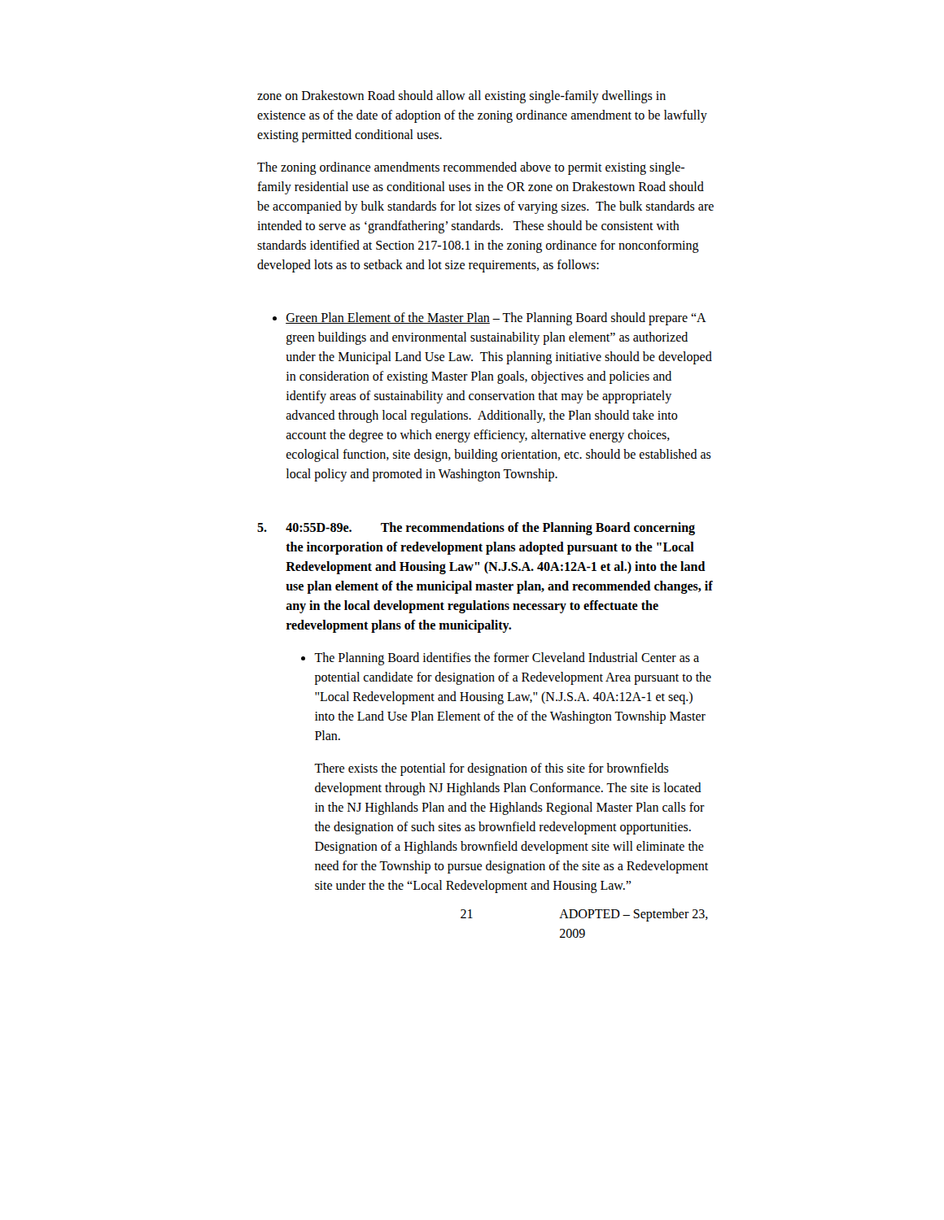zone on Drakestown Road should allow all existing single-family dwellings in existence as of the date of adoption of the zoning ordinance amendment to be lawfully existing permitted conditional uses.
The zoning ordinance amendments recommended above to permit existing single-family residential use as conditional uses in the OR zone on Drakestown Road should be accompanied by bulk standards for lot sizes of varying sizes. The bulk standards are intended to serve as ‘grandfathering’ standards. These should be consistent with standards identified at Section 217-108.1 in the zoning ordinance for nonconforming developed lots as to setback and lot size requirements, as follows:
Green Plan Element of the Master Plan – The Planning Board should prepare “A green buildings and environmental sustainability plan element” as authorized under the Municipal Land Use Law. This planning initiative should be developed in consideration of existing Master Plan goals, objectives and policies and identify areas of sustainability and conservation that may be appropriately advanced through local regulations. Additionally, the Plan should take into account the degree to which energy efficiency, alternative energy choices, ecological function, site design, building orientation, etc. should be established as local policy and promoted in Washington Township.
5.
40:55D-89e. The recommendations of the Planning Board concerning the incorporation of redevelopment plans adopted pursuant to the "Local Redevelopment and Housing Law" (N.J.S.A. 40A:12A-1 et al.) into the land use plan element of the municipal master plan, and recommended changes, if any in the local development regulations necessary to effectuate the redevelopment plans of the municipality.
The Planning Board identifies the former Cleveland Industrial Center as a potential candidate for designation of a Redevelopment Area pursuant to the "Local Redevelopment and Housing Law," (N.J.S.A. 40A:12A-1 et seq.) into the Land Use Plan Element of the of the Washington Township Master Plan.
There exists the potential for designation of this site for brownfields development through NJ Highlands Plan Conformance. The site is located in the NJ Highlands Plan and the Highlands Regional Master Plan calls for the designation of such sites as brownfield redevelopment opportunities. Designation of a Highlands brownfield development site will eliminate the need for the Township to pursue designation of the site as a Redevelopment site under the the “Local Redevelopment and Housing Law.”
21 ADOPTED – September 23, 2009